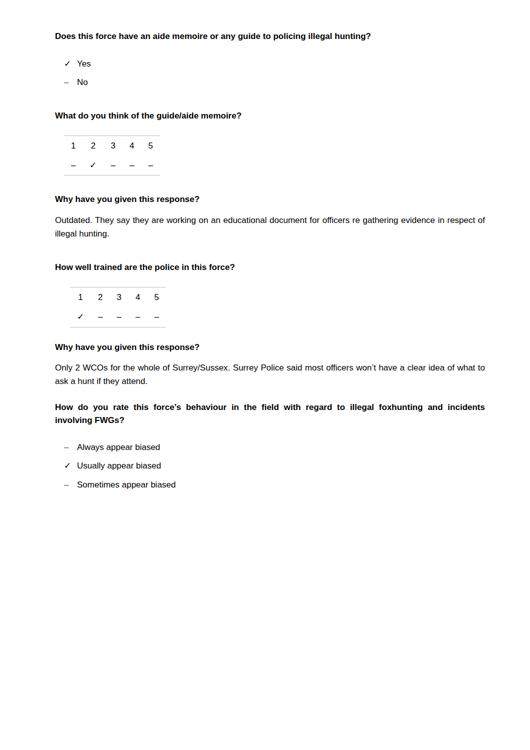Does this force have an aide memoire or any guide to policing illegal hunting?
Yes
No
What do you think of the guide/aide memoire?
| 1 | 2 | 3 | 4 | 5 |
| --- | --- | --- | --- | --- |
| – | ✓ | – | – | – |
Why have you given this response?
Outdated. They say they are working on an educational document for officers re gathering evidence in respect of illegal hunting.
How well trained are the police in this force?
| 1 | 2 | 3 | 4 | 5 |
| --- | --- | --- | --- | --- |
| ✓ | – | – | – | – |
Why have you given this response?
Only 2 WCOs for the whole of Surrey/Sussex. Surrey Police said most officers won’t have a clear idea of what to ask a hunt if they attend.
How do you rate this force’s behaviour in the field with regard to illegal foxhunting and incidents involving FWGs?
Always appear biased
Usually appear biased
Sometimes appear biased